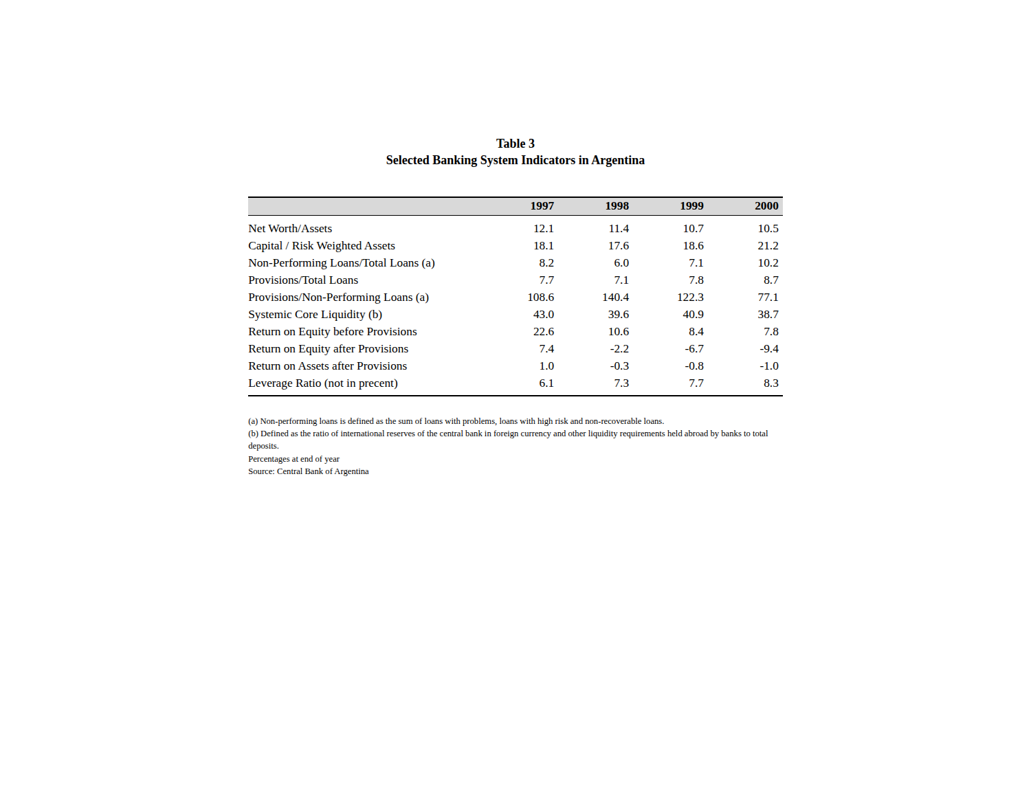Table 3
Selected Banking System Indicators in Argentina
| | 1997 | 1998 | 1999 | 2000 |
| --- | --- | --- | --- | --- |
| Net Worth/Assets | 12.1 | 11.4 | 10.7 | 10.5 |
| Capital / Risk Weighted Assets | 18.1 | 17.6 | 18.6 | 21.2 |
| Non-Performing Loans/Total Loans (a) | 8.2 | 6.0 | 7.1 | 10.2 |
| Provisions/Total Loans | 7.7 | 7.1 | 7.8 | 8.7 |
| Provisions/Non-Performing Loans (a) | 108.6 | 140.4 | 122.3 | 77.1 |
| Systemic Core Liquidity (b) | 43.0 | 39.6 | 40.9 | 38.7 |
| Return on Equity before Provisions | 22.6 | 10.6 | 8.4 | 7.8 |
| Return on Equity after Provisions | 7.4 | -2.2 | -6.7 | -9.4 |
| Return on Assets after Provisions | 1.0 | -0.3 | -0.8 | -1.0 |
| Leverage Ratio (not in precent) | 6.1 | 7.3 | 7.7 | 8.3 |
(a) Non-performing loans is defined as the sum of loans with problems, loans with high risk and non-recoverable loans.
(b) Defined as the ratio of international reserves of the central bank in foreign currency and other liquidity requirements held abroad by banks to total deposits.
Percentages at end of year
Source: Central Bank of Argentina